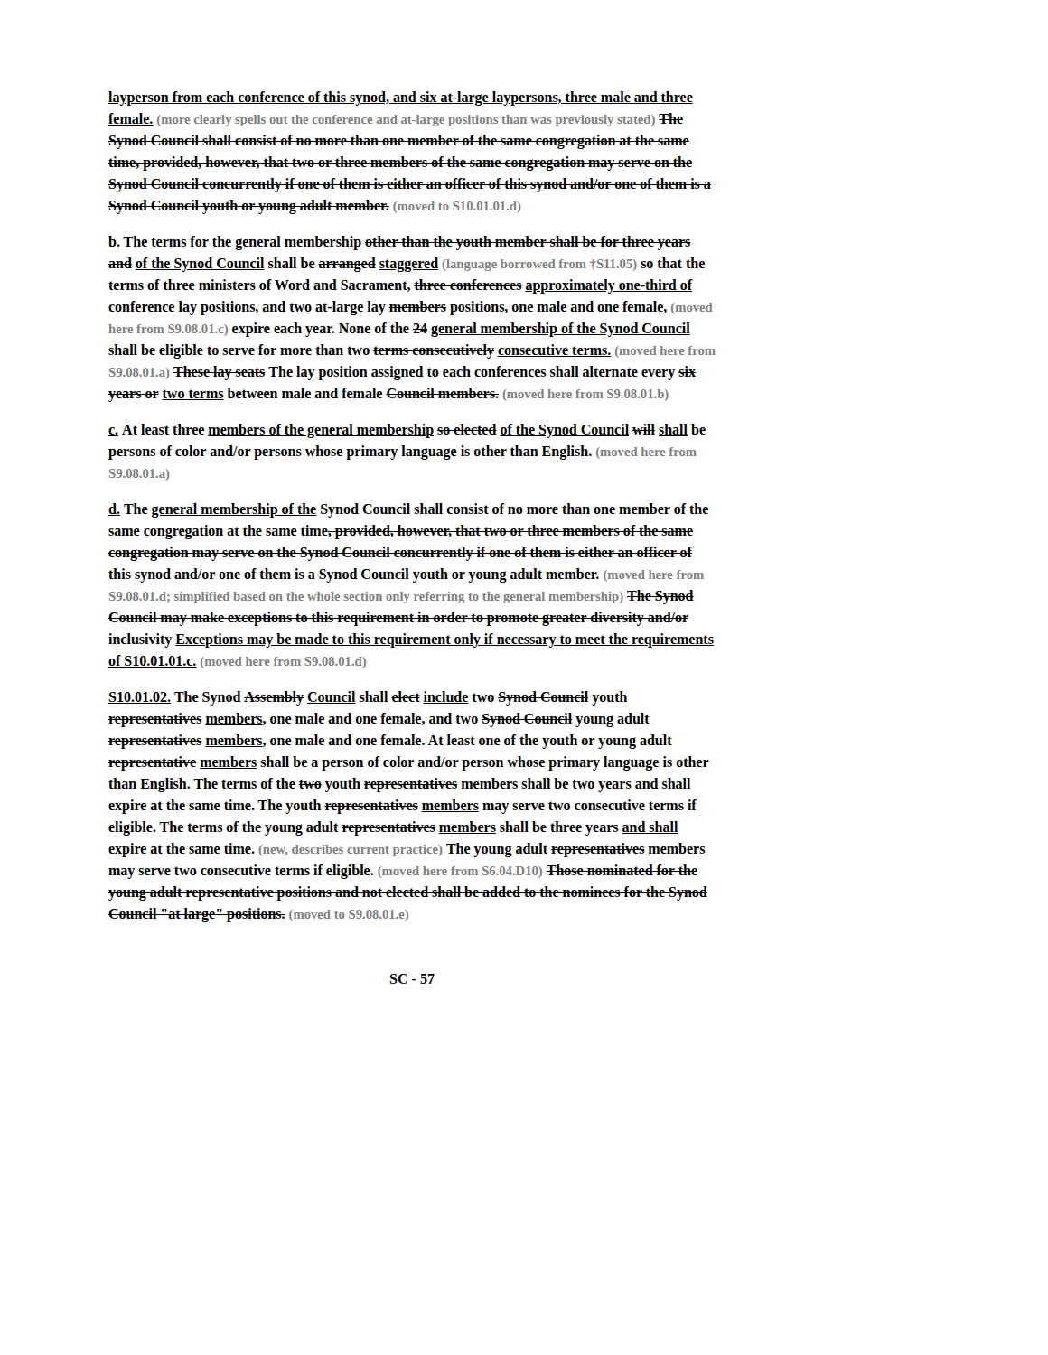layperson from each conference of this synod, and six at-large laypersons, three male and three female. (more clearly spells out the conference and at-large positions than was previously stated) The Synod Council shall consist of no more than one member of the same congregation at the same time, provided, however, that two or three members of the same congregation may serve on the Synod Council concurrently if one of them is either an officer of this synod and/or one of them is a Synod Council youth or young adult member. (moved to S10.01.01.d)
b. The terms for the general membership other than the youth member shall be for three years and of the Synod Council shall be arranged staggered (language borrowed from †S11.05) so that the terms of three ministers of Word and Sacrament, three conferences approximately one-third of conference lay positions, and two at-large lay members positions, one male and one female, (moved here from S9.08.01.c) expire each year. None of the 24 general membership of the Synod Council shall be eligible to serve for more than two terms consecutively consecutive terms. (moved here from S9.08.01.a) These lay seats The lay position assigned to each conferences shall alternate every six years or two terms between male and female Council members. (moved here from S9.08.01.b)
c. At least three members of the general membership so elected of the Synod Council will shall be persons of color and/or persons whose primary language is other than English. (moved here from S9.08.01.a)
d. The general membership of the Synod Council shall consist of no more than one member of the same congregation at the same time, provided, however, that two or three members of the same congregation may serve on the Synod Council concurrently if one of them is either an officer of this synod and/or one of them is a Synod Council youth or young adult member. (moved here from S9.08.01.d; simplified based on the whole section only referring to the general membership) The Synod Council may make exceptions to this requirement in order to promote greater diversity and/or inclusivity Exceptions may be made to this requirement only if necessary to meet the requirements of S10.01.01.c. (moved here from S9.08.01.d)
S10.01.02. The Synod Assembly Council shall elect include two Synod Council youth representatives members, one male and one female, and two Synod Council young adult representatives members, one male and one female. At least one of the youth or young adult representative members shall be a person of color and/or person whose primary language is other than English. The terms of the two youth representatives members shall be two years and shall expire at the same time. The youth representatives members may serve two consecutive terms if eligible. The terms of the young adult representatives members shall be three years and shall expire at the same time. (new, describes current practice) The young adult representatives members may serve two consecutive terms if eligible. (moved here from S6.04.D10) Those nominated for the young adult representative positions and not elected shall be added to the nominees for the Synod Council "at large" positions. (moved to S9.08.01.e)
SC - 57